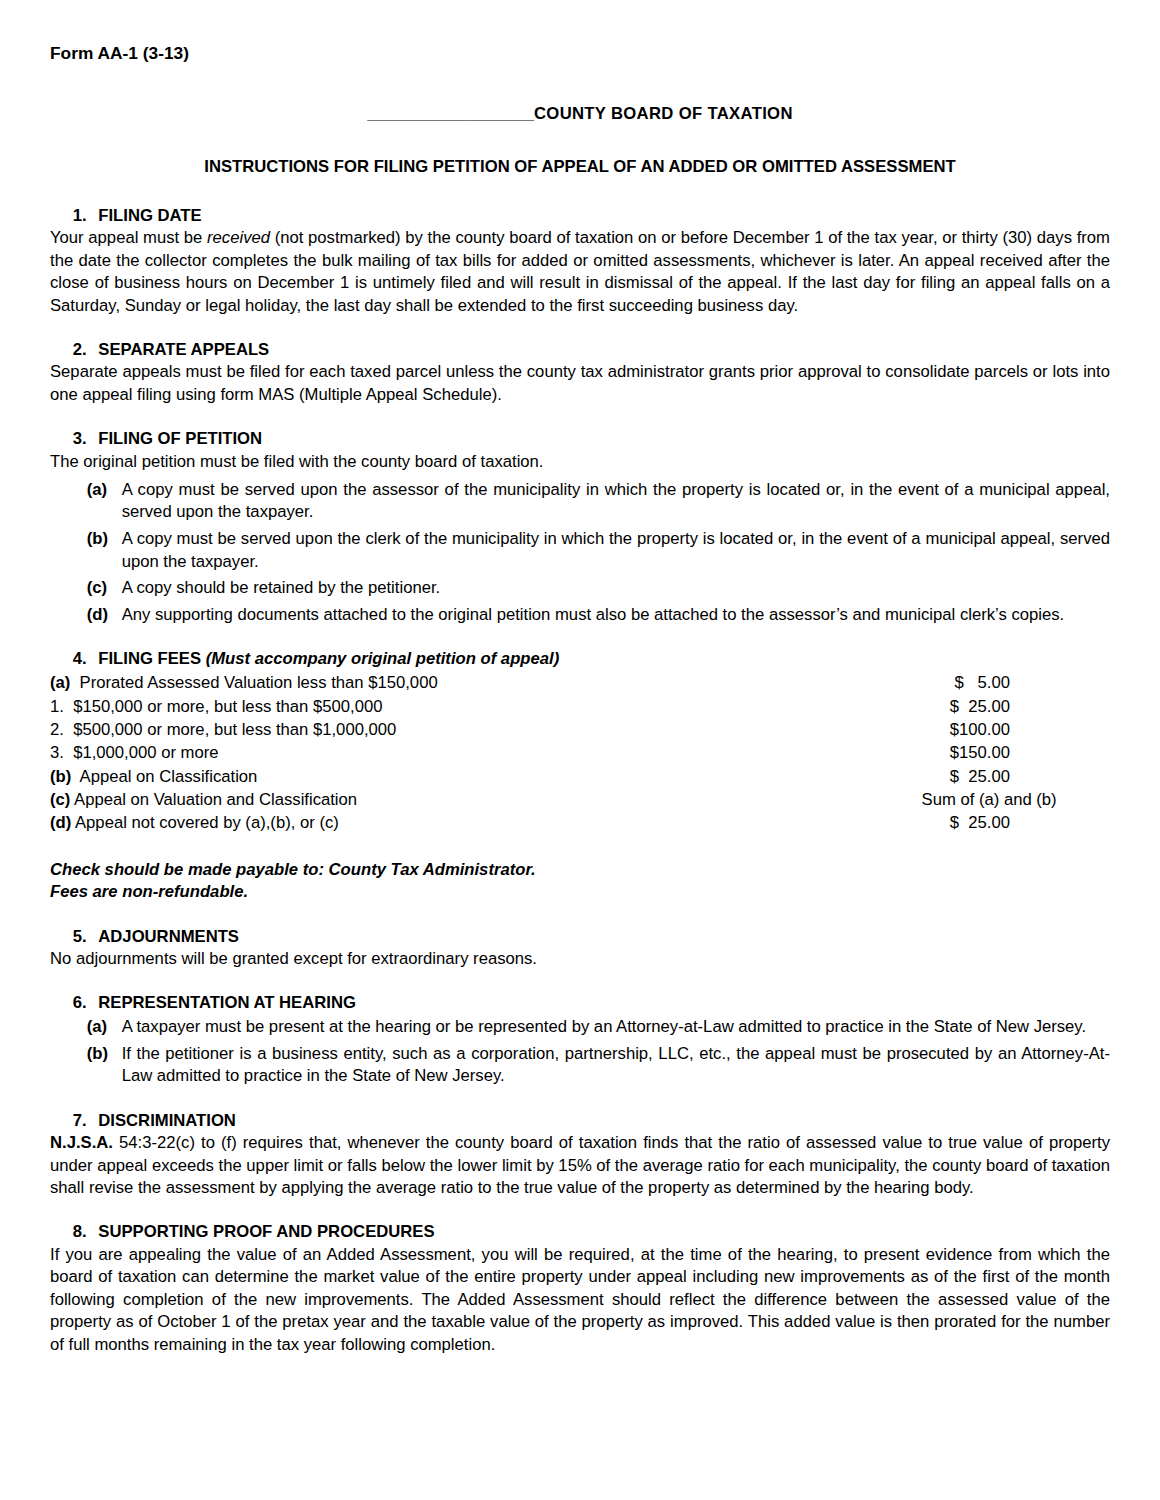Form AA-1 (3-13)
__________________COUNTY BOARD OF TAXATION
INSTRUCTIONS FOR FILING PETITION OF APPEAL OF AN ADDED OR OMITTED ASSESSMENT
1. FILING DATE
Your appeal must be received (not postmarked) by the county board of taxation on or before December 1 of the tax year, or thirty (30) days from the date the collector completes the bulk mailing of tax bills for added or omitted assessments, whichever is later. An appeal received after the close of business hours on December 1 is untimely filed and will result in dismissal of the appeal. If the last day for filing an appeal falls on a Saturday, Sunday or legal holiday, the last day shall be extended to the first succeeding business day.
2. SEPARATE APPEALS
Separate appeals must be filed for each taxed parcel unless the county tax administrator grants prior approval to consolidate parcels or lots into one appeal filing using form MAS (Multiple Appeal Schedule).
3. FILING OF PETITION
The original petition must be filed with the county board of taxation.
(a) A copy must be served upon the assessor of the municipality in which the property is located or, in the event of a municipal appeal, served upon the taxpayer.
(b) A copy must be served upon the clerk of the municipality in which the property is located or, in the event of a municipal appeal, served upon the taxpayer.
(c) A copy should be retained by the petitioner.
(d) Any supporting documents attached to the original petition must also be attached to the assessor’s and municipal clerk’s copies.
4. FILING FEES (Must accompany original petition of appeal)
| (a) Prorated Assessed Valuation less than $150,000 | $ 5.00 |
| 1. $150,000 or more, but less than $500,000 | $ 25.00 |
| 2. $500,000 or more, but less than $1,000,000 | $100.00 |
| 3. $1,000,000 or more | $150.00 |
| (b) Appeal on Classification | $ 25.00 |
| (c) Appeal on Valuation and Classification | Sum of (a) and (b) |
| (d) Appeal not covered by (a),(b), or (c) | $ 25.00 |
Check should be made payable to: County Tax Administrator. Fees are non-refundable.
5. ADJOURNMENTS
No adjournments will be granted except for extraordinary reasons.
6. REPRESENTATION AT HEARING
(a) A taxpayer must be present at the hearing or be represented by an Attorney-at-Law admitted to practice in the State of New Jersey.
(b) If the petitioner is a business entity, such as a corporation, partnership, LLC, etc., the appeal must be prosecuted by an Attorney-At-Law admitted to practice in the State of New Jersey.
7. DISCRIMINATION
N.J.S.A. 54:3-22(c) to (f) requires that, whenever the county board of taxation finds that the ratio of assessed value to true value of property under appeal exceeds the upper limit or falls below the lower limit by 15% of the average ratio for each municipality, the county board of taxation shall revise the assessment by applying the average ratio to the true value of the property as determined by the hearing body.
8. SUPPORTING PROOF AND PROCEDURES
If you are appealing the value of an Added Assessment, you will be required, at the time of the hearing, to present evidence from which the board of taxation can determine the market value of the entire property under appeal including new improvements as of the first of the month following completion of the new improvements. The Added Assessment should reflect the difference between the assessed value of the property as of October 1 of the pretax year and the taxable value of the property as improved. This added value is then prorated for the number of full months remaining in the tax year following completion.